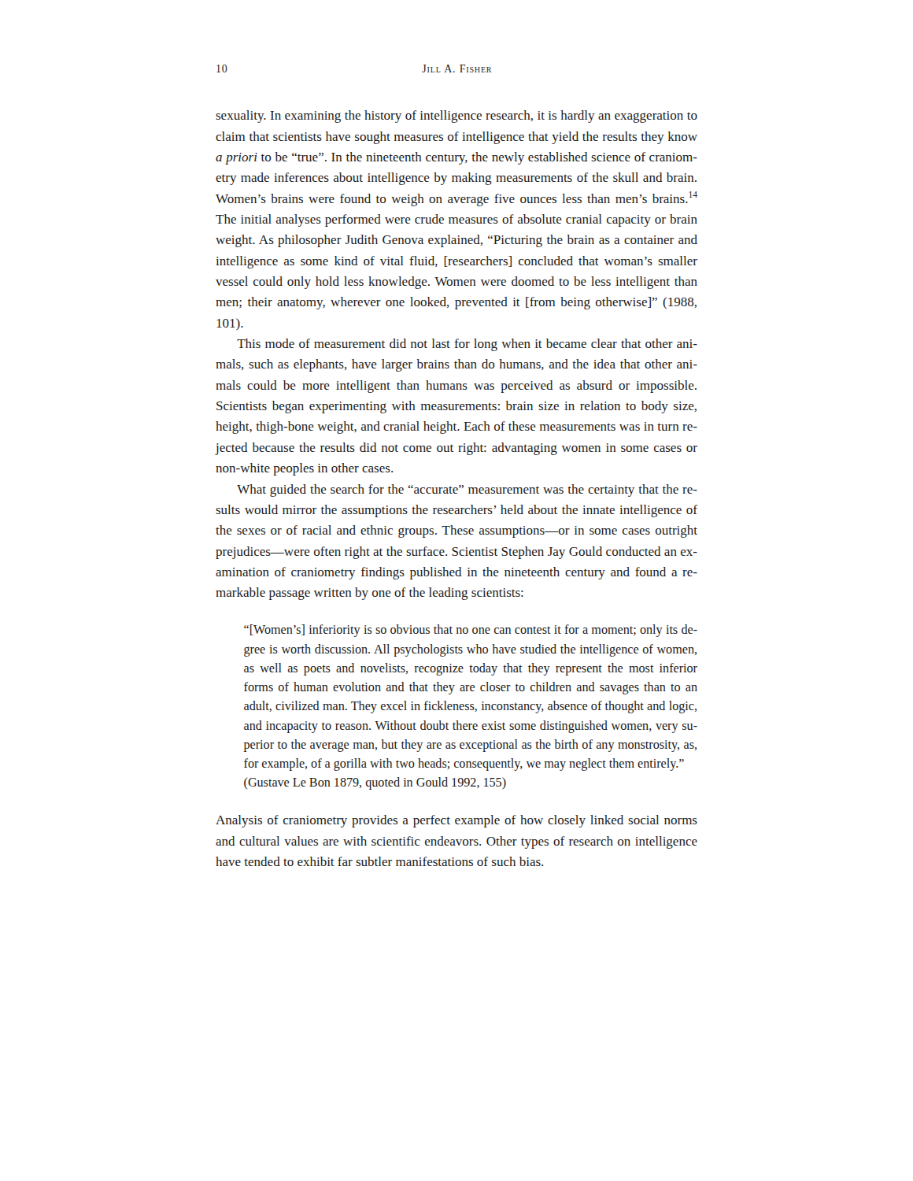10 Jill A. Fisher
sexuality. In examining the history of intelligence research, it is hardly an exaggeration to claim that scientists have sought measures of intelligence that yield the results they know a priori to be “true”. In the nineteenth century, the newly established science of craniometry made inferences about intelligence by making measurements of the skull and brain. Women’s brains were found to weigh on average five ounces less than men’s brains.14 The initial analyses performed were crude measures of absolute cranial capacity or brain weight. As philosopher Judith Genova explained, “Picturing the brain as a container and intelligence as some kind of vital fluid, [researchers] concluded that woman’s smaller vessel could only hold less knowledge. Women were doomed to be less intelligent than men; their anatomy, wherever one looked, prevented it [from being otherwise]” (1988, 101).
This mode of measurement did not last for long when it became clear that other animals, such as elephants, have larger brains than do humans, and the idea that other animals could be more intelligent than humans was perceived as absurd or impossible. Scientists began experimenting with measurements: brain size in relation to body size, height, thigh-bone weight, and cranial height. Each of these measurements was in turn rejected because the results did not come out right: advantaging women in some cases or non-white peoples in other cases.
What guided the search for the “accurate” measurement was the certainty that the results would mirror the assumptions the researchers’ held about the innate intelligence of the sexes or of racial and ethnic groups. These assumptions—or in some cases outright prejudices—were often right at the surface. Scientist Stephen Jay Gould conducted an examination of craniometry findings published in the nineteenth century and found a remarkable passage written by one of the leading scientists:
“[Women’s] inferiority is so obvious that no one can contest it for a moment; only its degree is worth discussion. All psychologists who have studied the intelligence of women, as well as poets and novelists, recognize today that they represent the most inferior forms of human evolution and that they are closer to children and savages than to an adult, civilized man. They excel in fickleness, inconstancy, absence of thought and logic, and incapacity to reason. Without doubt there exist some distinguished women, very superior to the average man, but they are as exceptional as the birth of any monstrosity, as, for example, of a gorilla with two heads; consequently, we may neglect them entirely.” (Gustave Le Bon 1879, quoted in Gould 1992, 155)
Analysis of craniometry provides a perfect example of how closely linked social norms and cultural values are with scientific endeavors. Other types of research on intelligence have tended to exhibit far subtler manifestations of such bias.